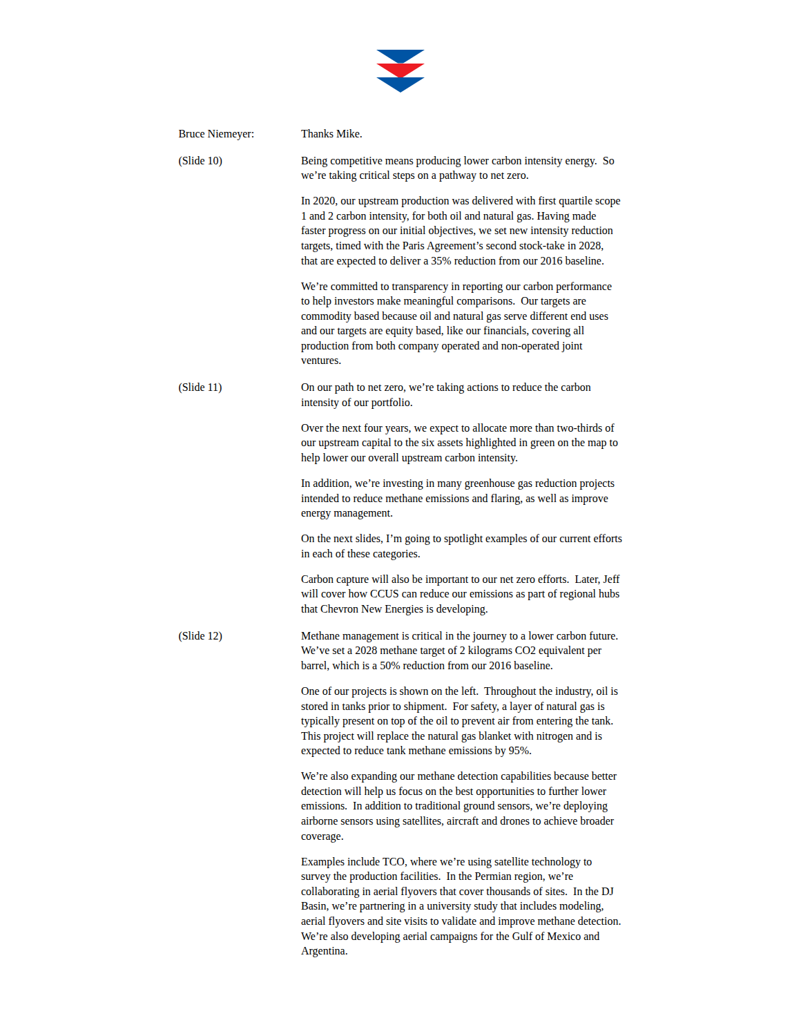| Bruce Niemeyer: | Thanks Mike. |
| (Slide 10) | Being competitive means producing lower carbon intensity energy. So we’re taking critical steps on a pathway to net zero. In 2020, our upstream production was delivered with first quartile scope 1 and 2 carbon intensity, for both oil and natural gas. Having made faster progress on our initial objectives, we set new intensity reduction targets, timed with the Paris Agreement’s second stock-take in 2028, that are expected to deliver a 35% reduction from our 2016 baseline. We’re committed to transparency in reporting our carbon performance to help investors make meaningful comparisons. Our targets are commodity based because oil and natural gas serve different end uses and our targets are equity based, like our financials, covering all production from both company operated and non-operated joint ventures. |
| (Slide 11) | On our path to net zero, we’re taking actions to reduce the carbon intensity of our portfolio. Over the next four years, we expect to allocate more than two-thirds of our upstream capital to the six assets highlighted in green on the map to help lower our overall upstream carbon intensity. In addition, we’re investing in many greenhouse gas reduction projects intended to reduce methane emissions and flaring, as well as improve energy management. On the next slides, I’m going to spotlight examples of our current efforts in each of these categories. Carbon capture will also be important to our net zero efforts. Later, Jeff will cover how CCUS can reduce our emissions as part of regional hubs that Chevron New Energies is developing. |
| (Slide 12) | Methane management is critical in the journey to a lower carbon future. We’ve set a 2028 methane target of 2 kilograms CO2 equivalent per barrel, which is a 50% reduction from our 2016 baseline. One of our projects is shown on the left. Throughout the industry, oil is stored in tanks prior to shipment. For safety, a layer of natural gas is typically present on top of the oil to prevent air from entering the tank. This project will replace the natural gas blanket with nitrogen and is expected to reduce tank methane emissions by 95%. We’re also expanding our methane detection capabilities because better detection will help us focus on the best opportunities to further lower emissions. In addition to traditional ground sensors, we’re deploying airborne sensors using satellites, aircraft and drones to achieve broader coverage. Examples include TCO, where we’re using satellite technology to survey the production facilities. In the Permian region, we’re collaborating in aerial flyovers that cover thousands of sites. In the DJ Basin, we’re partnering in a university study that includes modeling, aerial flyovers and site visits to validate and improve methane detection. We’re also developing aerial campaigns for the Gulf of Mexico and Argentina. |